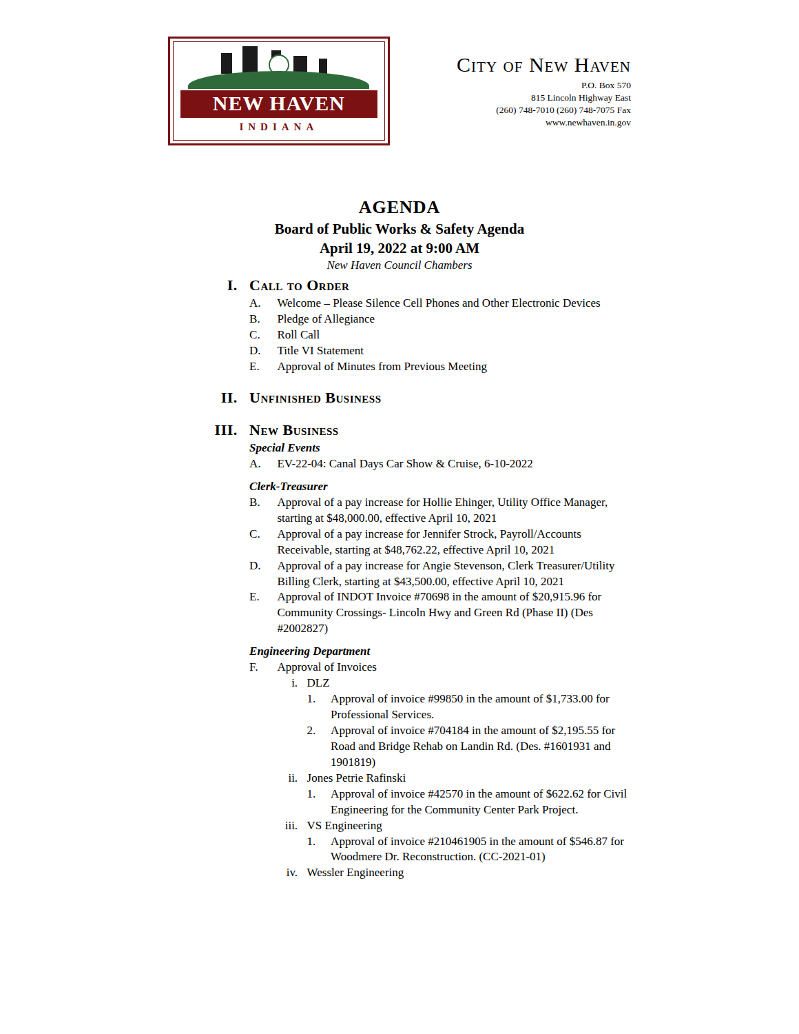NEW HAVEN
INDIANA
City of New Haven
P.O. Box 570
815 Lincoln Highway East
(260) 748-7010 (260) 748-7075 Fax
www.newhaven.in.gov
AGENDA
Board of Public Works & Safety Agenda
April 19, 2022 at 9:00 AM
New Haven Council Chambers
I.
Call to Order
A. Welcome – Please Silence Cell Phones and Other Electronic Devices
B. Pledge of Allegiance
C. Roll Call
D. Title VI Statement
E. Approval of Minutes from Previous Meeting
II.
Unfinished Business
III.
New Business
Special Events
A. EV-22-04: Canal Days Car Show & Cruise, 6-10-2022
Clerk-Treasurer
B. Approval of a pay increase for Hollie Ehinger, Utility Office Manager, starting at $48,000.00, effective April 10, 2021
C. Approval of a pay increase for Jennifer Strock, Payroll/Accounts Receivable, starting at $48,762.22, effective April 10, 2021
D. Approval of a pay increase for Angie Stevenson, Clerk Treasurer/Utility Billing Clerk, starting at $43,500.00, effective April 10, 2021
E. Approval of INDOT Invoice #70698 in the amount of $20,915.96 for Community Crossings- Lincoln Hwy and Green Rd (Phase II) (Des #2002827)
Engineering Department
F. Approval of Invoices
i. DLZ
1. Approval of invoice #99850 in the amount of $1,733.00 for Professional Services.
2. Approval of invoice #704184 in the amount of $2,195.55 for Road and Bridge Rehab on Landin Rd. (Des. #1601931 and 1901819)
ii. Jones Petrie Rafinski
1. Approval of invoice #42570 in the amount of $622.62 for Civil Engineering for the Community Center Park Project.
iii. VS Engineering
1. Approval of invoice #210461905 in the amount of $546.87 for Woodmere Dr. Reconstruction. (CC-2021-01)
iv. Wessler Engineering